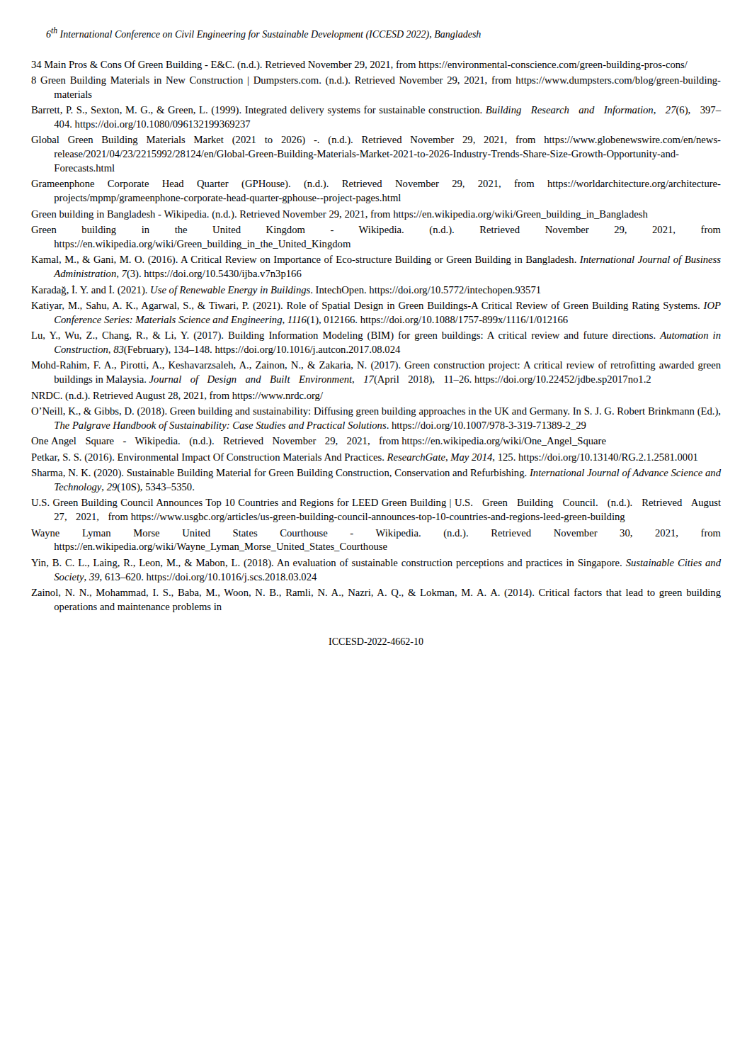6th International Conference on Civil Engineering for Sustainable Development (ICCESD 2022), Bangladesh
34 Main Pros & Cons Of Green Building - E&C. (n.d.). Retrieved November 29, 2021, from https://environmental-conscience.com/green-building-pros-cons/
8 Green Building Materials in New Construction | Dumpsters.com. (n.d.). Retrieved November 29, 2021, from https://www.dumpsters.com/blog/green-building-materials
Barrett, P. S., Sexton, M. G., & Green, L. (1999). Integrated delivery systems for sustainable construction. Building Research and Information, 27(6), 397–404. https://doi.org/10.1080/096132199369237
Global Green Building Materials Market (2021 to 2026) -. (n.d.). Retrieved November 29, 2021, from https://www.globenewswire.com/en/news-release/2021/04/23/2215992/28124/en/Global-Green-Building-Materials-Market-2021-to-2026-Industry-Trends-Share-Size-Growth-Opportunity-and-Forecasts.html
Grameenphone Corporate Head Quarter (GPHouse). (n.d.). Retrieved November 29, 2021, from https://worldarchitecture.org/architecture-projects/mpmp/grameenphone-corporate-head-quarter-gphouse--project-pages.html
Green building in Bangladesh - Wikipedia. (n.d.). Retrieved November 29, 2021, from https://en.wikipedia.org/wiki/Green_building_in_Bangladesh
Green building in the United Kingdom - Wikipedia. (n.d.). Retrieved November 29, 2021, from https://en.wikipedia.org/wiki/Green_building_in_the_United_Kingdom
Kamal, M., & Gani, M. O. (2016). A Critical Review on Importance of Eco-structure Building or Green Building in Bangladesh. International Journal of Business Administration, 7(3). https://doi.org/10.5430/ijba.v7n3p166
Karadağ, İ. Y. and İ. (2021). Use of Renewable Energy in Buildings. IntechOpen. https://doi.org/10.5772/intechopen.93571
Katiyar, M., Sahu, A. K., Agarwal, S., & Tiwari, P. (2021). Role of Spatial Design in Green Buildings-A Critical Review of Green Building Rating Systems. IOP Conference Series: Materials Science and Engineering, 1116(1), 012166. https://doi.org/10.1088/1757-899x/1116/1/012166
Lu, Y., Wu, Z., Chang, R., & Li, Y. (2017). Building Information Modeling (BIM) for green buildings: A critical review and future directions. Automation in Construction, 83(February), 134–148. https://doi.org/10.1016/j.autcon.2017.08.024
Mohd-Rahim, F. A., Pirotti, A., Keshavarzsaleh, A., Zainon, N., & Zakaria, N. (2017). Green construction project: A critical review of retrofitting awarded green buildings in Malaysia. Journal of Design and Built Environment, 17(April 2018), 11–26. https://doi.org/10.22452/jdbe.sp2017no1.2
NRDC. (n.d.). Retrieved August 28, 2021, from https://www.nrdc.org/
O’Neill, K., & Gibbs, D. (2018). Green building and sustainability: Diffusing green building approaches in the UK and Germany. In S. J. G. Robert Brinkmann (Ed.), The Palgrave Handbook of Sustainability: Case Studies and Practical Solutions. https://doi.org/10.1007/978-3-319-71389-2_29
One Angel Square - Wikipedia. (n.d.). Retrieved November 29, 2021, from https://en.wikipedia.org/wiki/One_Angel_Square
Petkar, S. S. (2016). Environmental Impact Of Construction Materials And Practices. ResearchGate, May 2014, 125. https://doi.org/10.13140/RG.2.1.2581.0001
Sharma, N. K. (2020). Sustainable Building Material for Green Building Construction, Conservation and Refurbishing. International Journal of Advance Science and Technology, 29(10S), 5343–5350.
U.S. Green Building Council Announces Top 10 Countries and Regions for LEED Green Building | U.S. Green Building Council. (n.d.). Retrieved August 27, 2021, from https://www.usgbc.org/articles/us-green-building-council-announces-top-10-countries-and-regions-leed-green-building
Wayne Lyman Morse United States Courthouse - Wikipedia. (n.d.). Retrieved November 30, 2021, from https://en.wikipedia.org/wiki/Wayne_Lyman_Morse_United_States_Courthouse
Yin, B. C. L., Laing, R., Leon, M., & Mabon, L. (2018). An evaluation of sustainable construction perceptions and practices in Singapore. Sustainable Cities and Society, 39, 613–620. https://doi.org/10.1016/j.scs.2018.03.024
Zainol, N. N., Mohammad, I. S., Baba, M., Woon, N. B., Ramli, N. A., Nazri, A. Q., & Lokman, M. A. A. (2014). Critical factors that lead to green building operations and maintenance problems in
ICCESD-2022-4662-10